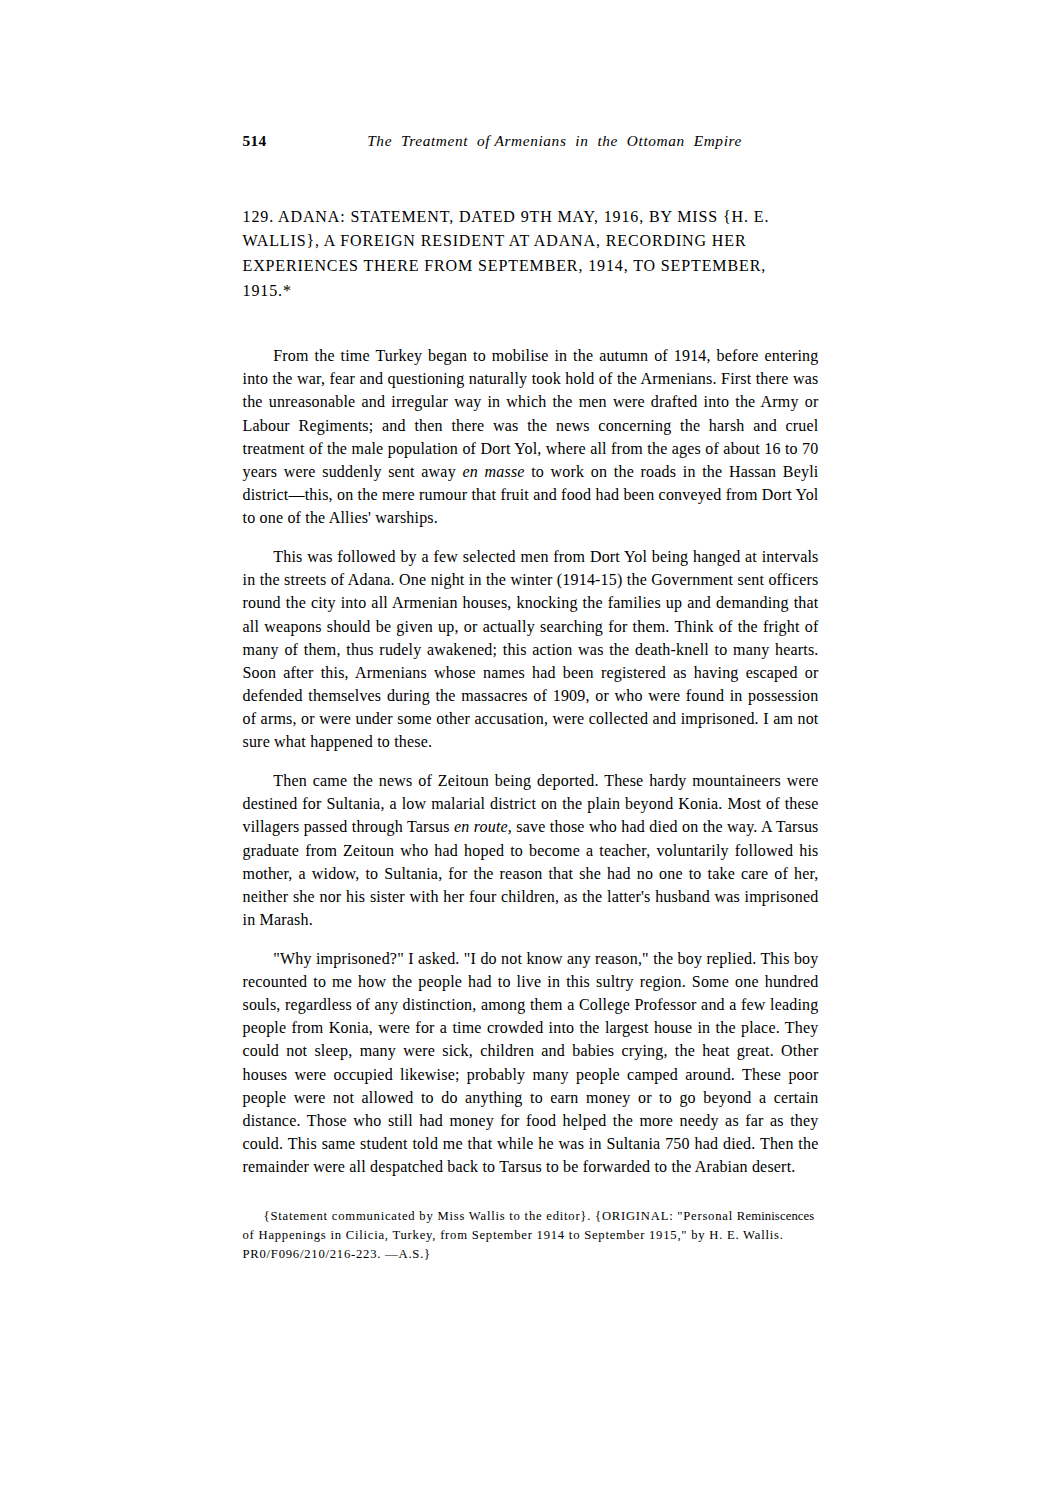514 The Treatment of Armenians in the Ottoman Empire
129. Adana: Statement, dated 9th May, 1916, by Miss {H. E. Wallis}, a foreign resident at Adana, recording her experiences there from September, 1914, to September, 1915.*
From the time Turkey began to mobilise in the autumn of 1914, before entering into the war, fear and questioning naturally took hold of the Armenians. First there was the unreasonable and irregular way in which the men were drafted into the Army or Labour Regiments; and then there was the news concerning the harsh and cruel treatment of the male population of Dort Yol, where all from the ages of about 16 to 70 years were suddenly sent away en masse to work on the roads in the Hassan Beyli district—this, on the mere rumour that fruit and food had been conveyed from Dort Yol to one of the Allies' warships.
This was followed by a few selected men from Dort Yol being hanged at intervals in the streets of Adana. One night in the winter (1914-15) the Government sent officers round the city into all Armenian houses, knocking the families up and demanding that all weapons should be given up, or actually searching for them. Think of the fright of many of them, thus rudely awakened; this action was the death-knell to many hearts. Soon after this, Armenians whose names had been registered as having escaped or defended themselves during the massacres of 1909, or who were found in possession of arms, or were under some other accusation, were collected and imprisoned. I am not sure what happened to these.
Then came the news of Zeitoun being deported. These hardy mountaineers were destined for Sultania, a low malarial district on the plain beyond Konia. Most of these villagers passed through Tarsus en route, save those who had died on the way. A Tarsus graduate from Zeitoun who had hoped to become a teacher, voluntarily followed his mother, a widow, to Sultania, for the reason that she had no one to take care of her, neither she nor his sister with her four children, as the latter's husband was imprisoned in Marash.
"Why imprisoned?" I asked. "I do not know any reason," the boy replied. This boy recounted to me how the people had to live in this sultry region. Some one hundred souls, regardless of any distinction, among them a College Professor and a few leading people from Konia, were for a time crowded into the largest house in the place. They could not sleep, many were sick, children and babies crying, the heat great. Other houses were occupied likewise; probably many people camped around. These poor people were not allowed to do anything to earn money or to go beyond a certain distance. Those who still had money for food helped the more needy as far as they could. This same student told me that while he was in Sultania 750 had died. Then the remainder were all despatched back to Tarsus to be forwarded to the Arabian desert.
{Statement communicated by Miss Wallis to the editor}. {ORIGINAL: "Personal Reminiscences of Happenings in Cilicia, Turkey, from September 1914 to September 1915," by H. E. Wallis. PR0/F096/210/216-223. —A.S.}